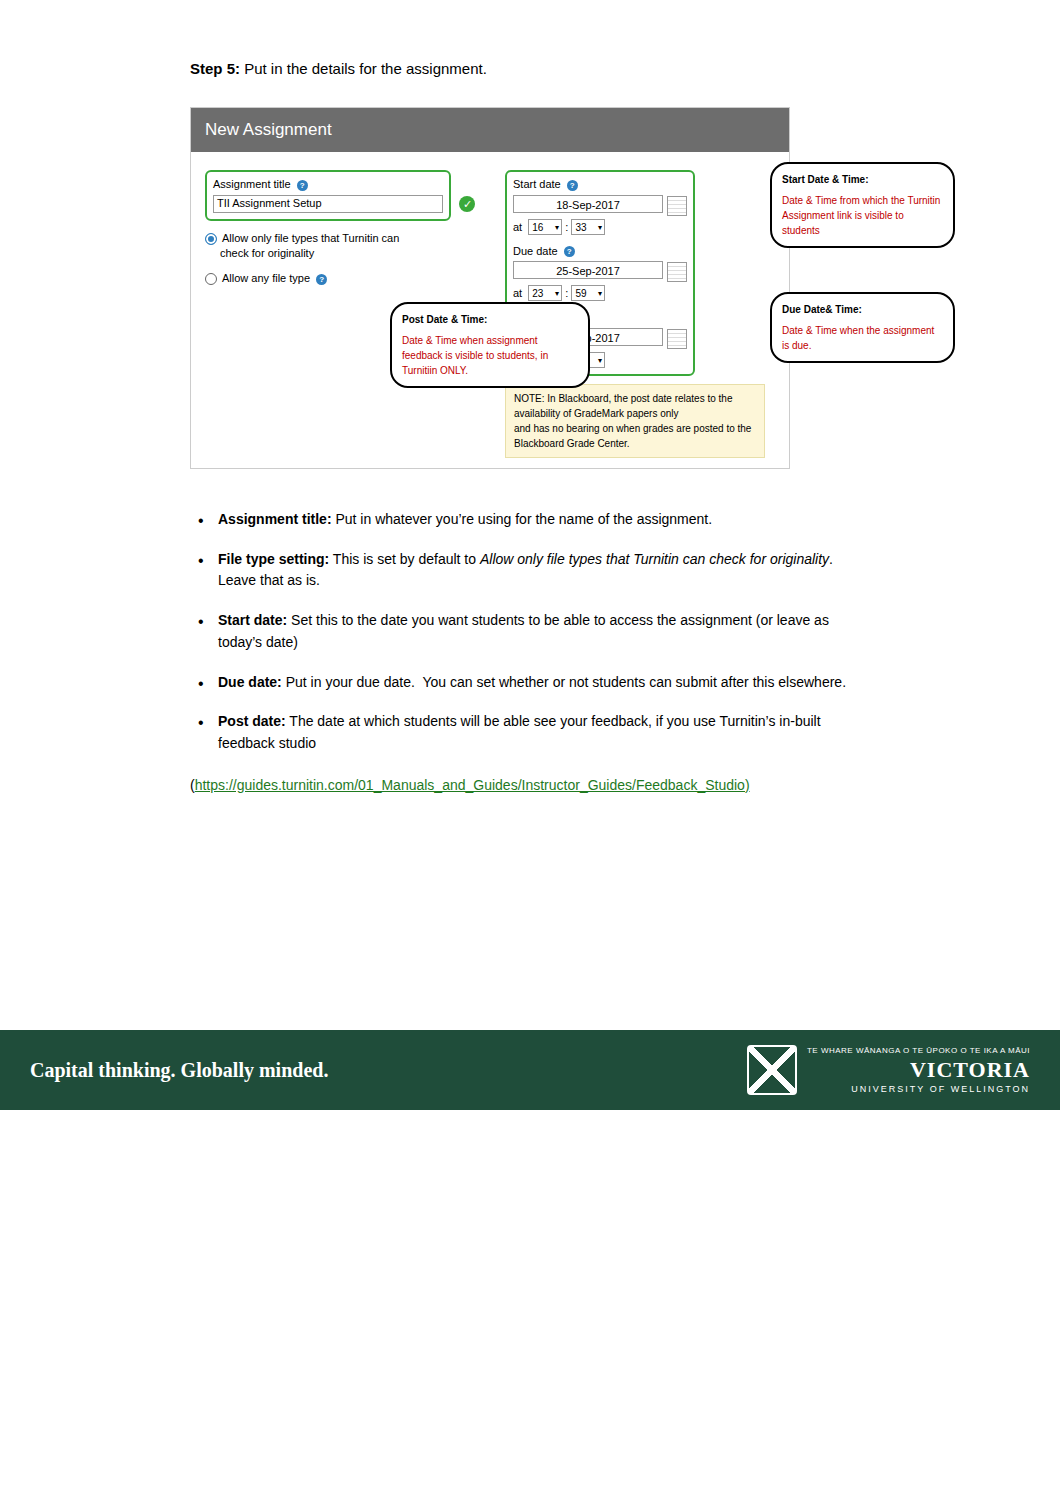Step 5: Put in the details for the assignment.
New Assignment
Assignment title ?
TII Assignment Setup
✓
Allow only file types that Turnitin can
check for originality
Allow any file type ?
Start date ?
18-Sep-2017
at 16 : 33
Due date ?
25-Sep-2017
at 23 : 59
Post date ?
26-Sep-2017
at 0 : 00
NOTE: In Blackboard, the post date relates to the
availability of GradeMark papers only
and has no bearing on when grades are posted to the
Blackboard Grade Center.
Start Date & Time: Date & Time from which the Turnitin Assignment link is visible to students
Due Date& Time: Date & Time when the assignment is due.
Post Date & Time: Date & Time when assignment feedback is visible to students, in Turnitiin ONLY.
Assignment title: Put in whatever you’re using for the name of the assignment.
File type setting: This is set by default to Allow only file types that Turnitin can check for originality. Leave that as is.
Start date: Set this to the date you want students to be able to access the assignment (or leave as today’s date)
Due date: Put in your due date. You can set whether or not students can submit after this elsewhere.
Post date: The date at which students will be able see your feedback, if you use Turnitin’s in-built feedback studio
(https://guides.turnitin.com/01_Manuals_and_Guides/Instructor_Guides/Feedback_Studio)
Capital thinking. Globally minded.
TE WHARE WĀNANGA O TE ŪPOKO O TE IKA A MĀUI VICTORIA UNIVERSITY OF WELLINGTON